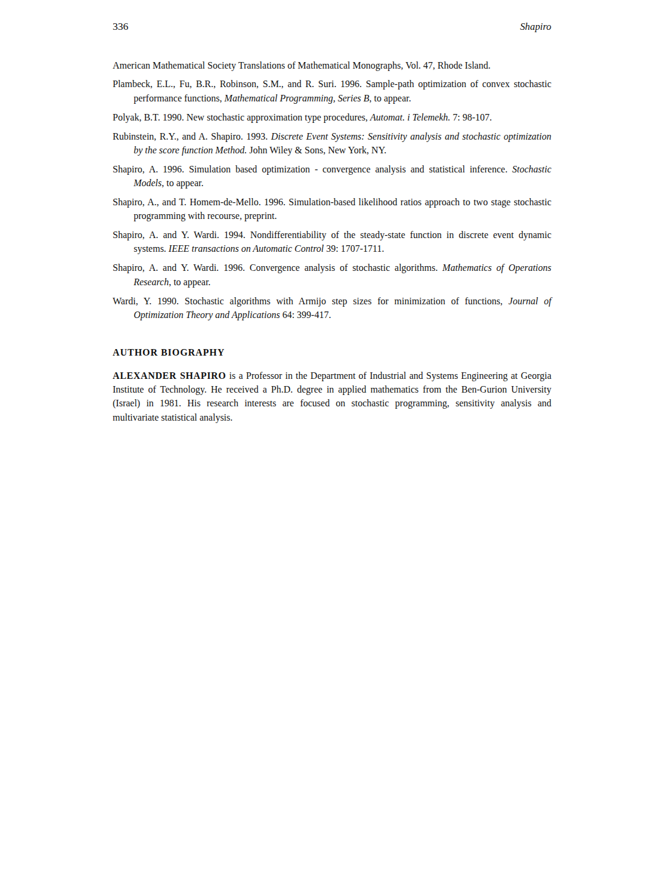336 Shapiro
American Mathematical Society Translations of Mathematical Monographs, Vol. 47, Rhode Island.
Plambeck, E.L., Fu, B.R., Robinson, S.M., and R. Suri. 1996. Sample-path optimization of convex stochastic performance functions, Mathematical Programming, Series B, to appear.
Polyak, B.T. 1990. New stochastic approximation type procedures, Automat. i Telemekh. 7: 98-107.
Rubinstein, R.Y., and A. Shapiro. 1993. Discrete Event Systems: Sensitivity analysis and stochastic optimization by the score function Method. John Wiley & Sons, New York, NY.
Shapiro, A. 1996. Simulation based optimization - convergence analysis and statistical inference. Stochastic Models, to appear.
Shapiro, A., and T. Homem-de-Mello. 1996. Simulation-based likelihood ratios approach to two stage stochastic programming with recourse, preprint.
Shapiro, A. and Y. Wardi. 1994. Nondifferentiability of the steady-state function in discrete event dynamic systems. IEEE transactions on Automatic Control 39: 1707-1711.
Shapiro, A. and Y. Wardi. 1996. Convergence analysis of stochastic algorithms. Mathematics of Operations Research, to appear.
Wardi, Y. 1990. Stochastic algorithms with Armijo step sizes for minimization of functions, Journal of Optimization Theory and Applications 64: 399-417.
AUTHOR BIOGRAPHY
ALEXANDER SHAPIRO is a Professor in the Department of Industrial and Systems Engineering at Georgia Institute of Technology. He received a Ph.D. degree in applied mathematics from the Ben-Gurion University (Israel) in 1981. His research interests are focused on stochastic programming, sensitivity analysis and multivariate statistical analysis.